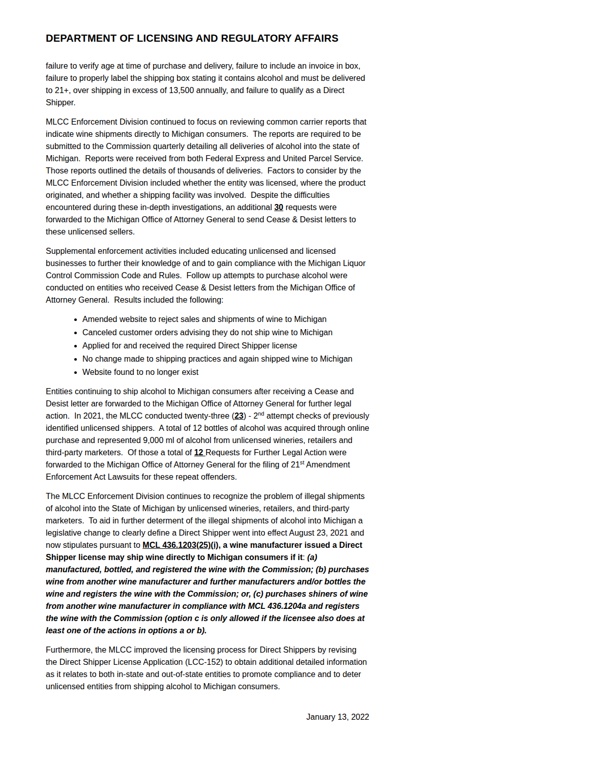DEPARTMENT OF LICENSING AND REGULATORY AFFAIRS
failure to verify age at time of purchase and delivery, failure to include an invoice in box, failure to properly label the shipping box stating it contains alcohol and must be delivered to 21+, over shipping in excess of 13,500 annually, and failure to qualify as a Direct Shipper.
MLCC Enforcement Division continued to focus on reviewing common carrier reports that indicate wine shipments directly to Michigan consumers. The reports are required to be submitted to the Commission quarterly detailing all deliveries of alcohol into the state of Michigan. Reports were received from both Federal Express and United Parcel Service. Those reports outlined the details of thousands of deliveries. Factors to consider by the MLCC Enforcement Division included whether the entity was licensed, where the product originated, and whether a shipping facility was involved. Despite the difficulties encountered during these in-depth investigations, an additional 30 requests were forwarded to the Michigan Office of Attorney General to send Cease & Desist letters to these unlicensed sellers.
Supplemental enforcement activities included educating unlicensed and licensed businesses to further their knowledge of and to gain compliance with the Michigan Liquor Control Commission Code and Rules. Follow up attempts to purchase alcohol were conducted on entities who received Cease & Desist letters from the Michigan Office of Attorney General. Results included the following:
Amended website to reject sales and shipments of wine to Michigan
Canceled customer orders advising they do not ship wine to Michigan
Applied for and received the required Direct Shipper license
No change made to shipping practices and again shipped wine to Michigan
Website found to no longer exist
Entities continuing to ship alcohol to Michigan consumers after receiving a Cease and Desist letter are forwarded to the Michigan Office of Attorney General for further legal action. In 2021, the MLCC conducted twenty-three (23) - 2nd attempt checks of previously identified unlicensed shippers. A total of 12 bottles of alcohol was acquired through online purchase and represented 9,000 ml of alcohol from unlicensed wineries, retailers and third-party marketers. Of those a total of 12 Requests for Further Legal Action were forwarded to the Michigan Office of Attorney General for the filing of 21st Amendment Enforcement Act Lawsuits for these repeat offenders.
The MLCC Enforcement Division continues to recognize the problem of illegal shipments of alcohol into the State of Michigan by unlicensed wineries, retailers, and third-party marketers. To aid in further determent of the illegal shipments of alcohol into Michigan a legislative change to clearly define a Direct Shipper went into effect August 23, 2021 and now stipulates pursuant to MCL 436.1203(25)(i), a wine manufacturer issued a Direct Shipper license may ship wine directly to Michigan consumers if it: (a) manufactured, bottled, and registered the wine with the Commission; (b) purchases wine from another wine manufacturer and further manufacturers and/or bottles the wine and registers the wine with the Commission; or, (c) purchases shiners of wine from another wine manufacturer in compliance with MCL 436.1204a and registers the wine with the Commission (option c is only allowed if the licensee also does at least one of the actions in options a or b).
Furthermore, the MLCC improved the licensing process for Direct Shippers by revising the Direct Shipper License Application (LCC-152) to obtain additional detailed information as it relates to both in-state and out-of-state entities to promote compliance and to deter unlicensed entities from shipping alcohol to Michigan consumers.
January 13, 2022